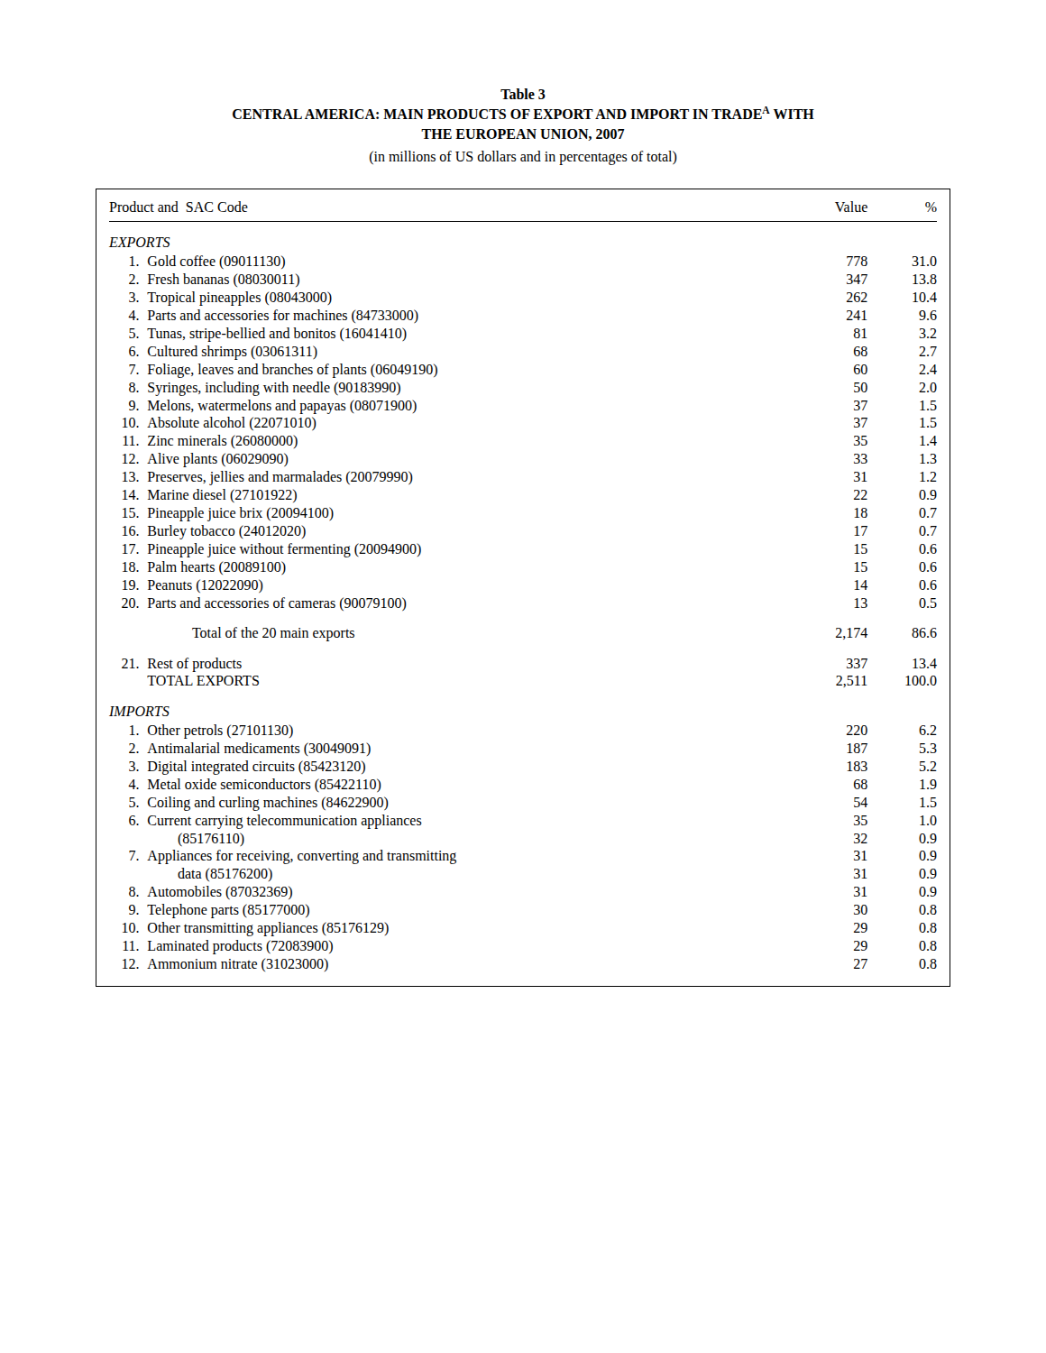Table 3
Central America: Main Products of Export and Import in Tradea with
the European Union, 2007
(in millions of US dollars and in percentages of total)
| Product and SAC Code | Value | % |
| --- | --- | --- |
| EXPORTS |
| 1. | Gold coffee (09011130) | 778 | 31.0 |
| 2. | Fresh bananas (08030011) | 347 | 13.8 |
| 3. | Tropical pineapples (08043000) | 262 | 10.4 |
| 4. | Parts and accessories for machines (84733000) | 241 | 9.6 |
| 5. | Tunas, stripe-bellied and bonitos (16041410) | 81 | 3.2 |
| 6. | Cultured shrimps (03061311) | 68 | 2.7 |
| 7. | Foliage, leaves and branches of plants (06049190) | 60 | 2.4 |
| 8. | Syringes, including with needle (90183990) | 50 | 2.0 |
| 9. | Melons, watermelons and papayas (08071900) | 37 | 1.5 |
| 10. | Absolute alcohol (22071010) | 37 | 1.5 |
| 11. | Zinc minerals (26080000) | 35 | 1.4 |
| 12. | Alive plants (06029090) | 33 | 1.3 |
| 13. | Preserves, jellies and marmalades (20079990) | 31 | 1.2 |
| 14. | Marine diesel (27101922) | 22 | 0.9 |
| 15. | Pineapple juice brix (20094100) | 18 | 0.7 |
| 16. | Burley tobacco (24012020) | 17 | 0.7 |
| 17. | Pineapple juice without fermenting (20094900) | 15 | 0.6 |
| 18. | Palm hearts (20089100) | 15 | 0.6 |
| 19. | Peanuts (12022090) | 14 | 0.6 |
| 20. | Parts and accessories of cameras (90079100) | 13 | 0.5 |
| | Total of the 20 main exports | 2,174 | 86.6 |
| 21. | Rest of products | 337 | 13.4 |
| | TOTAL EXPORTS | 2,511 | 100.0 |
| IMPORTS |
| 1. | Other petrols (27101130) | 220 | 6.2 |
| 2. | Antimalarial medicaments (30049091) | 187 | 5.3 |
| 3. | Digital integrated circuits (85423120) | 183 | 5.2 |
| 4. | Metal oxide semiconductors (85422110) | 68 | 1.9 |
| 5. | Coiling and curling machines (84622900) | 54 | 1.5 |
| 6. | Current carrying telecommunication appliances | 35 | 1.0 |
| | (85176110) | 32 | 0.9 |
| 7. | Appliances for receiving, converting and transmitting | 31 | 0.9 |
| | data (85176200) | 31 | 0.9 |
| 8. | Automobiles (87032369) | 31 | 0.9 |
| 9. | Telephone parts (85177000) | 30 | 0.8 |
| 10. | Other transmitting appliances (85176129) | 29 | 0.8 |
| 11. | Laminated products (72083900) | 29 | 0.8 |
| 12. | Ammonium nitrate (31023000) | 27 | 0.8 |